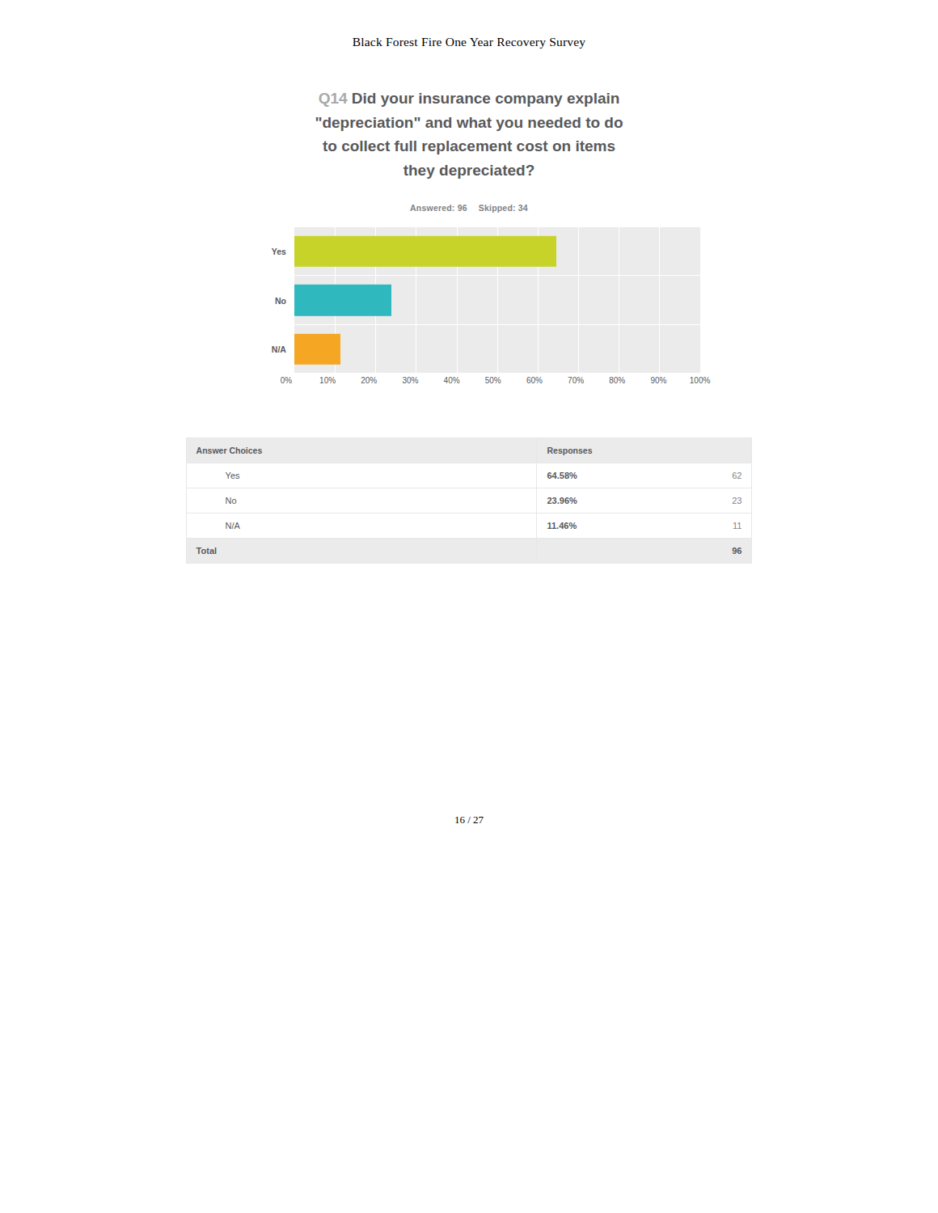Black Forest Fire One Year Recovery Survey
Q14 Did your insurance company explain
"depreciation" and what you needed to do
to collect full replacement cost on items
they depreciated?
Answered: 96 Skipped: 34
| Yes | |
| No | |
| N/A | |
0% 10% 20% 30% 40% 50% 60% 70% 80% 90% 100%
| Answer Choices | Responses |
| --- | --- |
| Yes | 64.58% 62 |
| No | 23.96% 23 |
| N/A | 11.46% 11 |
| Total | 96 |
16 / 27